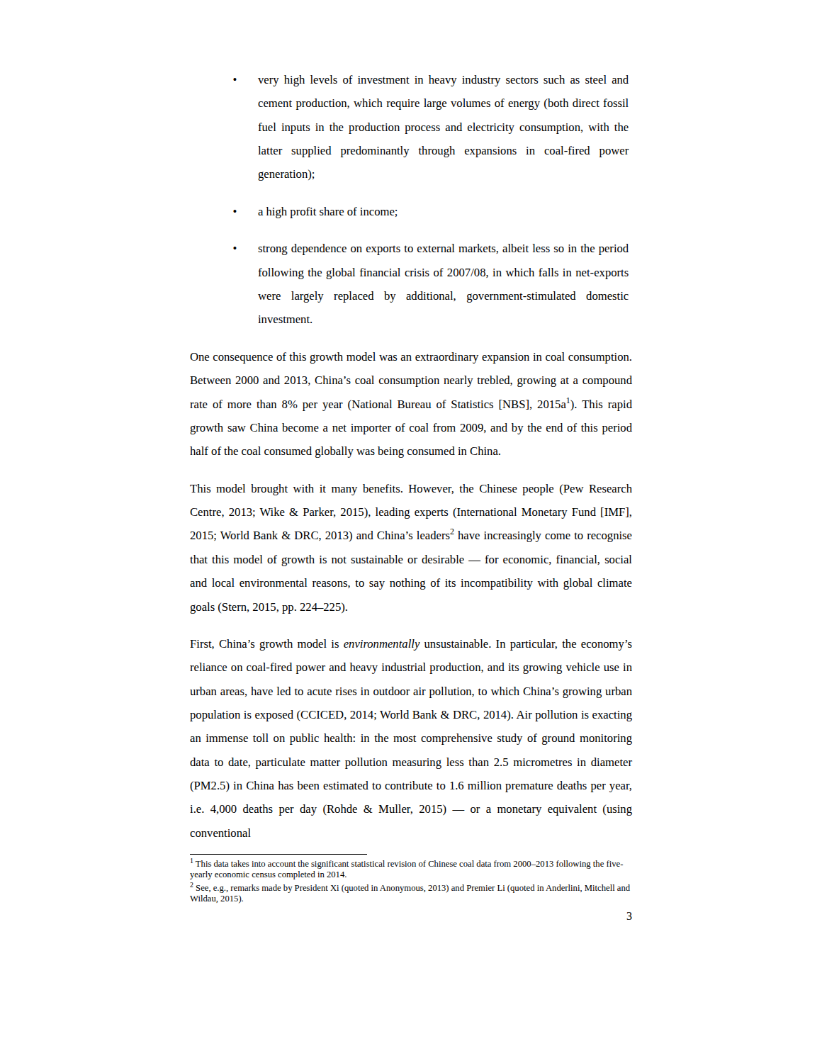very high levels of investment in heavy industry sectors such as steel and cement production, which require large volumes of energy (both direct fossil fuel inputs in the production process and electricity consumption, with the latter supplied predominantly through expansions in coal-fired power generation);
a high profit share of income;
strong dependence on exports to external markets, albeit less so in the period following the global financial crisis of 2007/08, in which falls in net-exports were largely replaced by additional, government-stimulated domestic investment.
One consequence of this growth model was an extraordinary expansion in coal consumption. Between 2000 and 2013, China’s coal consumption nearly trebled, growing at a compound rate of more than 8% per year (National Bureau of Statistics [NBS], 2015a1). This rapid growth saw China become a net importer of coal from 2009, and by the end of this period half of the coal consumed globally was being consumed in China.
This model brought with it many benefits. However, the Chinese people (Pew Research Centre, 2013; Wike & Parker, 2015), leading experts (International Monetary Fund [IMF], 2015; World Bank & DRC, 2013) and China’s leaders2 have increasingly come to recognise that this model of growth is not sustainable or desirable — for economic, financial, social and local environmental reasons, to say nothing of its incompatibility with global climate goals (Stern, 2015, pp. 224–225).
First, China’s growth model is environmentally unsustainable. In particular, the economy’s reliance on coal-fired power and heavy industrial production, and its growing vehicle use in urban areas, have led to acute rises in outdoor air pollution, to which China’s growing urban population is exposed (CCICED, 2014; World Bank & DRC, 2014). Air pollution is exacting an immense toll on public health: in the most comprehensive study of ground monitoring data to date, particulate matter pollution measuring less than 2.5 micrometres in diameter (PM2.5) in China has been estimated to contribute to 1.6 million premature deaths per year, i.e. 4,000 deaths per day (Rohde & Muller, 2015) — or a monetary equivalent (using conventional
1 This data takes into account the significant statistical revision of Chinese coal data from 2000–2013 following the five-yearly economic census completed in 2014.
2 See, e.g., remarks made by President Xi (quoted in Anonymous, 2013) and Premier Li (quoted in Anderlini, Mitchell and Wildau, 2015).
3